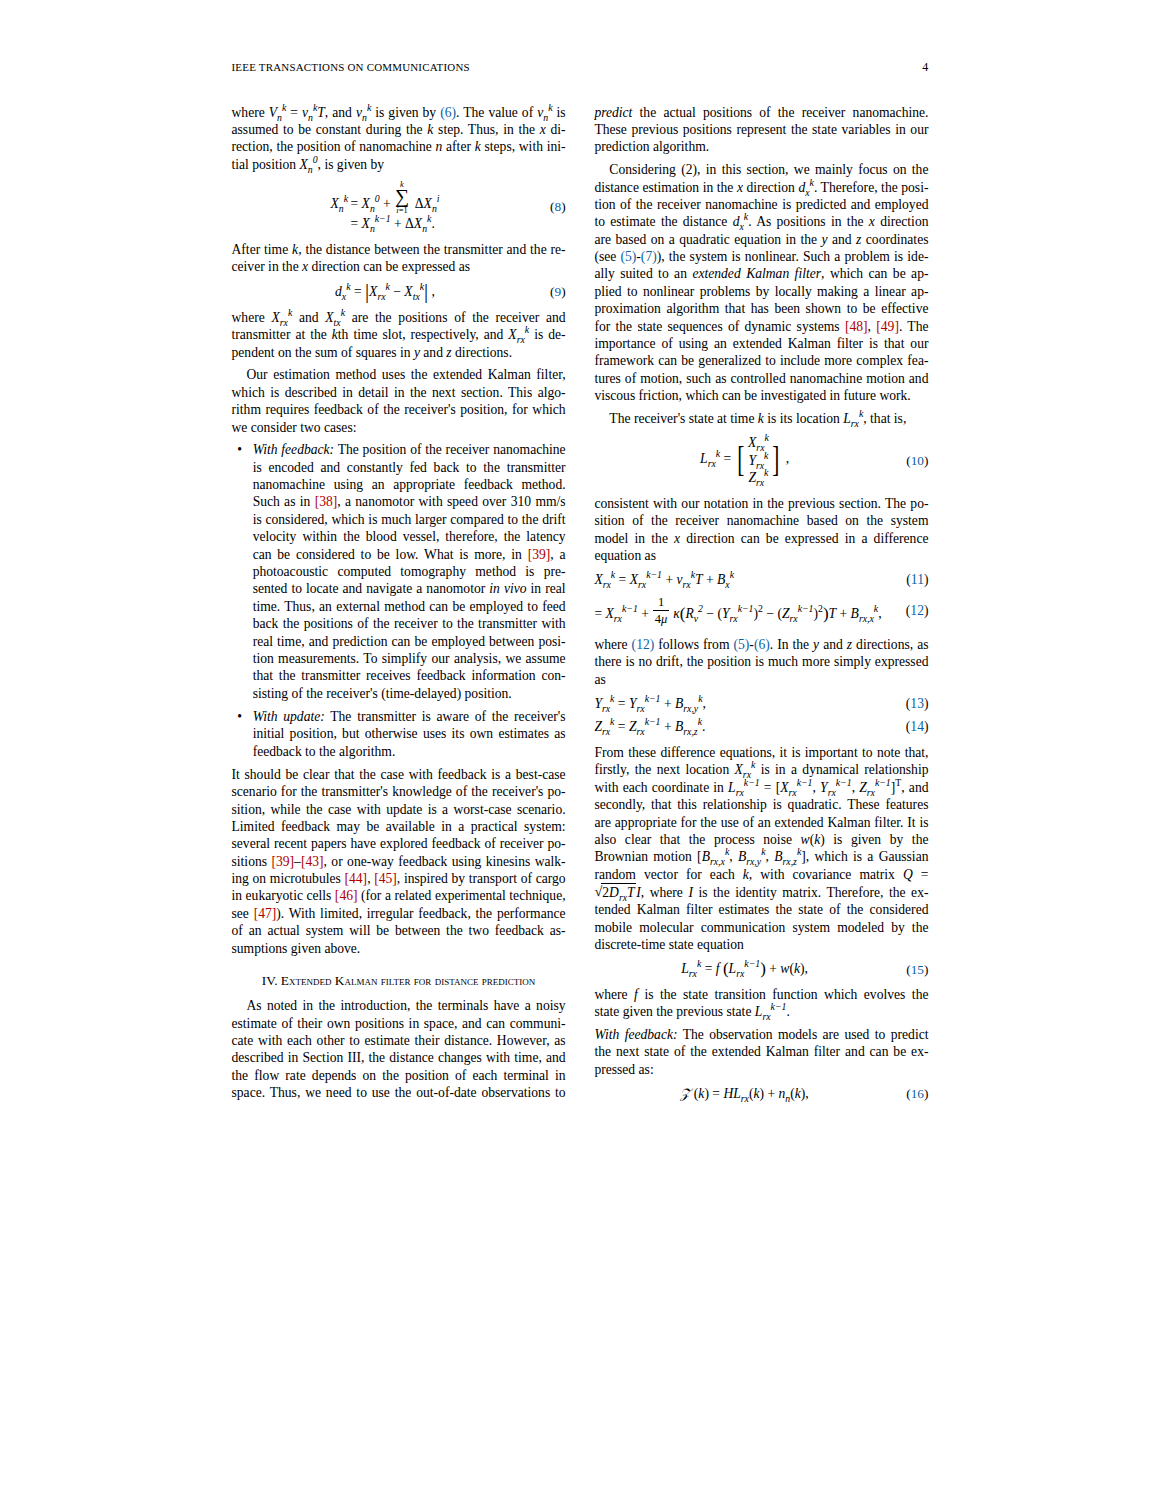IEEE Transactions on Communications
4
where Vnk = vnkT, and vnk is given by (6). The value of vnk is assumed to be constant during the k step. Thus, in the x direction, the position of nanomachine n after k steps, with initial position Xn0, is given by
Xnk = Xn0 + k∑i=1 ΔXni = Xnk−1 + ΔXnk.
(8)
After time k, the distance between the transmitter and the receiver in the x direction can be expressed as
dxk = |Xrxk − Xtxk| ,
(9)
where Xrxk and Xtxk are the positions of the receiver and transmitter at the kth time slot, respectively, and Xrxk is dependent on the sum of squares in y and z directions.
Our estimation method uses the extended Kalman filter, which is described in detail in the next section. This algorithm requires feedback of the receiver's position, for which we consider two cases:
With feedback: The position of the receiver nanomachine is encoded and constantly fed back to the transmitter nanomachine using an appropriate feedback method. Such as in [38], a nanomotor with speed over 310 mm/s is considered, which is much larger compared to the drift velocity within the blood vessel, therefore, the latency can be considered to be low. What is more, in [39], a photoacoustic computed tomography method is presented to locate and navigate a nanomotor in vivo in real time. Thus, an external method can be employed to feed back the positions of the receiver to the transmitter with real time, and prediction can be employed between position measurements. To simplify our analysis, we assume that the transmitter receives feedback information consisting of the receiver's (time-delayed) position.
With update: The transmitter is aware of the receiver's initial position, but otherwise uses its own estimates as feedback to the algorithm.
It should be clear that the case with feedback is a best-case scenario for the transmitter's knowledge of the receiver's position, while the case with update is a worst-case scenario. Limited feedback may be available in a practical system: several recent papers have explored feedback of receiver positions [39]–[43], or one-way feedback using kinesins walking on microtubules [44], [45], inspired by transport of cargo in eukaryotic cells [46] (for a related experimental technique, see [47]). With limited, irregular feedback, the performance of an actual system will be between the two feedback assumptions given above.
IV. Extended Kalman filter for distance prediction
As noted in the introduction, the terminals have a noisy estimate of their own positions in space, and can communicate with each other to estimate their distance. However, as described in Section III, the distance changes with time, and the flow rate depends on the position of each terminal in space. Thus, we need to use the out-of-date observations to predict the actual positions of the receiver nanomachine. These previous positions represent the state variables in our prediction algorithm.
Considering (2), in this section, we mainly focus on the distance estimation in the x direction dxk. Therefore, the position of the receiver nanomachine is predicted and employed to estimate the distance dxk. As positions in the x direction are based on a quadratic equation in the y and z coordinates (see (5)-(7)), the system is nonlinear. Such a problem is ideally suited to an extended Kalman filter, which can be applied to nonlinear problems by locally making a linear approximation algorithm that has been shown to be effective for the state sequences of dynamic systems [48], [49]. The importance of using an extended Kalman filter is that our framework can be generalized to include more complex features of motion, such as controlled nanomachine motion and viscous friction, which can be investigated in future work.
The receiver's state at time k is its location Lrxk, that is,
Lrxk = [ Xrxk Yrxk Zrxk ] ,
(10)
consistent with our notation in the previous section. The position of the receiver nanomachine based on the system model in the x direction can be expressed in a difference equation as
Xrxk = Xrxk−1 + vrxkT + Bxk
(11)
= Xrxk−1 + 14μ κ(Rv2 − (Yrxk−1)2 − (Zrxk−1)2) T + Brx,xk,
(12)
where (12) follows from (5)-(6). In the y and z directions, as there is no drift, the position is much more simply expressed as
Yrxk = Yrxk−1 + Brx,yk,
(13)
Zrxk = Zrxk−1 + Brx,zk.
(14)
From these difference equations, it is important to note that, firstly, the next location Xrxk is in a dynamical relationship with each coordinate in Lrxk−1 = [Xrxk−1, Yrxk−1, Zrxk−1]T, and secondly, that this relationship is quadratic. These features are appropriate for the use of an extended Kalman filter. It is also clear that the process noise w(k) is given by the Brownian motion [Brx,xk, Brx,yk, Brx,zk], which is a Gaussian random vector for each k, with covariance matrix Q = 2DrxT I, where I is the identity matrix. Therefore, the extended Kalman filter estimates the state of the considered mobile molecular communication system modeled by the discrete-time state equation
Lrxk = f (Lrxk−1) + w(k),
(15)
where f is the state transition function which evolves the state given the previous state Lrxk−1.
With feedback: The observation models are used to predict the next state of the extended Kalman filter and can be expressed as:
𝒵 (k) = HLrx(k) + nn(k),
(16)